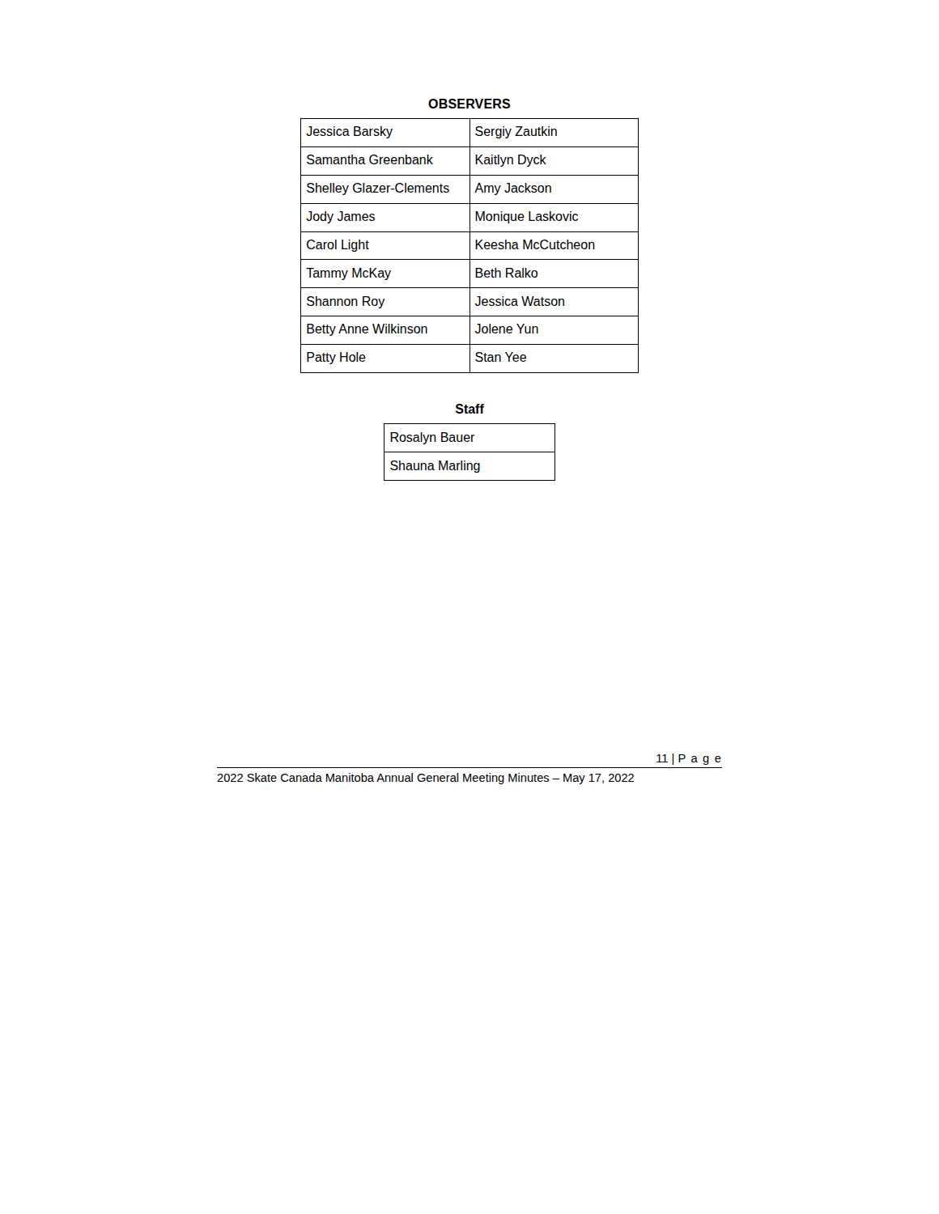OBSERVERS
| Jessica Barsky | Sergiy Zautkin |
| Samantha Greenbank | Kaitlyn Dyck |
| Shelley Glazer-Clements | Amy Jackson |
| Jody James | Monique Laskovic |
| Carol Light | Keesha McCutcheon |
| Tammy McKay | Beth Ralko |
| Shannon Roy | Jessica Watson |
| Betty Anne Wilkinson | Jolene Yun |
| Patty Hole | Stan Yee |
Staff
| Rosalyn Bauer |
| Shauna Marling |
11 | P a g e
2022 Skate Canada Manitoba Annual General Meeting Minutes – May 17, 2022